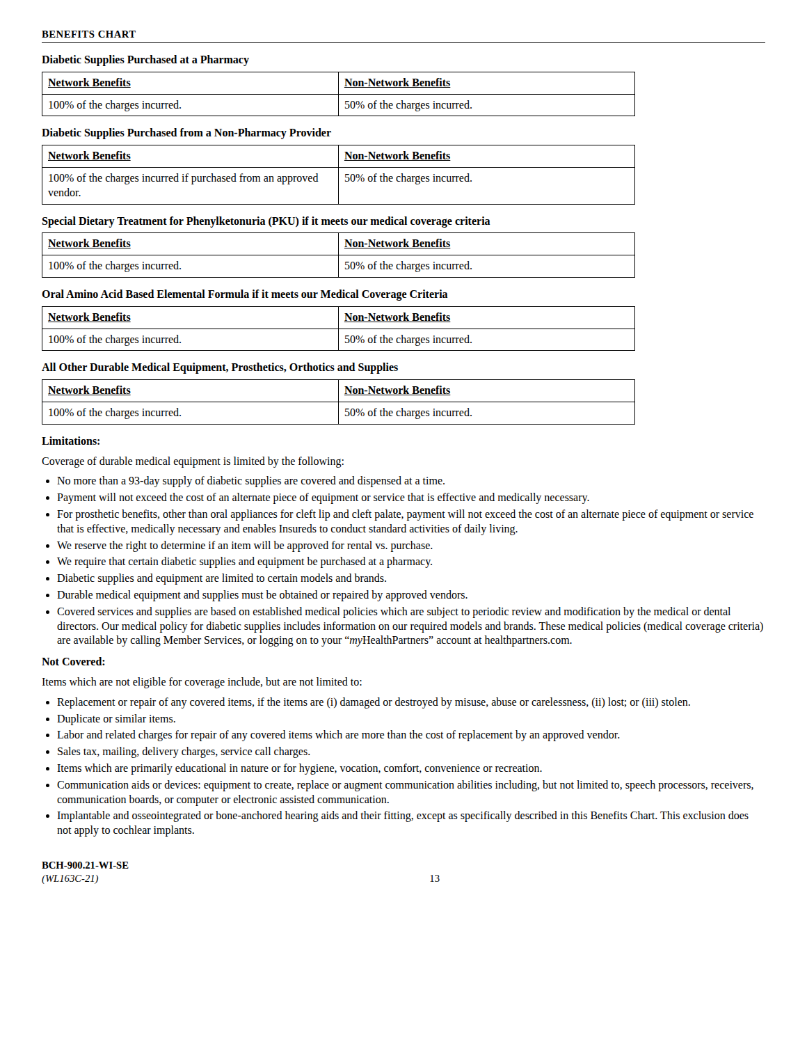BENEFITS CHART
Diabetic Supplies Purchased at a Pharmacy
| Network Benefits | Non-Network Benefits |
| --- | --- |
| 100% of the charges incurred. | 50% of the charges incurred. |
Diabetic Supplies Purchased from a Non-Pharmacy Provider
| Network Benefits | Non-Network Benefits |
| --- | --- |
| 100% of the charges incurred if purchased from an approved vendor. | 50% of the charges incurred. |
Special Dietary Treatment for Phenylketonuria (PKU) if it meets our medical coverage criteria
| Network Benefits | Non-Network Benefits |
| --- | --- |
| 100% of the charges incurred. | 50% of the charges incurred. |
Oral Amino Acid Based Elemental Formula if it meets our Medical Coverage Criteria
| Network Benefits | Non-Network Benefits |
| --- | --- |
| 100% of the charges incurred. | 50% of the charges incurred. |
All Other Durable Medical Equipment, Prosthetics, Orthotics and Supplies
| Network Benefits | Non-Network Benefits |
| --- | --- |
| 100% of the charges incurred. | 50% of the charges incurred. |
Limitations:
Coverage of durable medical equipment is limited by the following:
No more than a 93-day supply of diabetic supplies are covered and dispensed at a time.
Payment will not exceed the cost of an alternate piece of equipment or service that is effective and medically necessary.
For prosthetic benefits, other than oral appliances for cleft lip and cleft palate, payment will not exceed the cost of an alternate piece of equipment or service that is effective, medically necessary and enables Insureds to conduct standard activities of daily living.
We reserve the right to determine if an item will be approved for rental vs. purchase.
We require that certain diabetic supplies and equipment be purchased at a pharmacy.
Diabetic supplies and equipment are limited to certain models and brands.
Durable medical equipment and supplies must be obtained or repaired by approved vendors.
Covered services and supplies are based on established medical policies which are subject to periodic review and modification by the medical or dental directors. Our medical policy for diabetic supplies includes information on our required models and brands. These medical policies (medical coverage criteria) are available by calling Member Services, or logging on to your “my HealthPartners” account at healthpartners.com.
Not Covered:
Items which are not eligible for coverage include, but are not limited to:
Replacement or repair of any covered items, if the items are (i) damaged or destroyed by misuse, abuse or carelessness, (ii) lost; or (iii) stolen.
Duplicate or similar items.
Labor and related charges for repair of any covered items which are more than the cost of replacement by an approved vendor.
Sales tax, mailing, delivery charges, service call charges.
Items which are primarily educational in nature or for hygiene, vocation, comfort, convenience or recreation.
Communication aids or devices: equipment to create, replace or augment communication abilities including, but not limited to, speech processors, receivers, communication boards, or computer or electronic assisted communication.
Implantable and osseointegrated or bone-anchored hearing aids and their fitting, except as specifically described in this Benefits Chart. This exclusion does not apply to cochlear implants.
BCH-900.21-WI-SE
(WL163C-21) 13